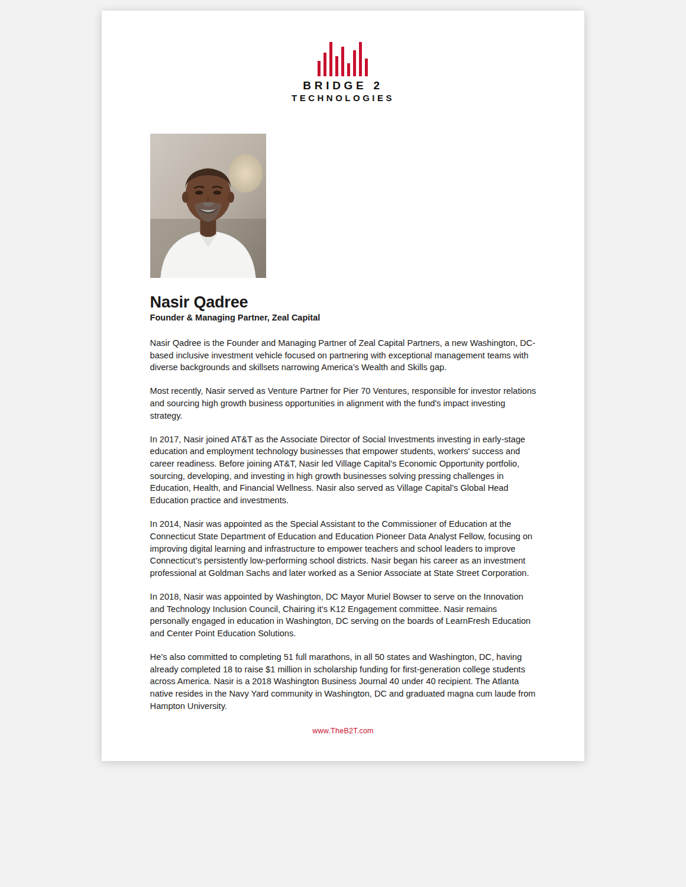BRIDGE 2
TECHNOLOGIES
Nasir Qadree
Founder & Managing Partner, Zeal Capital
Nasir Qadree is the Founder and Managing Partner of Zeal Capital Partners, a new Washington, DC-based inclusive investment vehicle focused on partnering with exceptional management teams with diverse backgrounds and skillsets narrowing America’s Wealth and Skills gap.
Most recently, Nasir served as Venture Partner for Pier 70 Ventures, responsible for investor relations and sourcing high growth business opportunities in alignment with the fund's impact investing strategy.
In 2017, Nasir joined AT&T as the Associate Director of Social Investments investing in early-stage education and employment technology businesses that empower students, workers' success and career readiness. Before joining AT&T, Nasir led Village Capital’s Economic Opportunity portfolio, sourcing, developing, and investing in high growth businesses solving pressing challenges in Education, Health, and Financial Wellness. Nasir also served as Village Capital’s Global Head Education practice and investments.
In 2014, Nasir was appointed as the Special Assistant to the Commissioner of Education at the Connecticut State Department of Education and Education Pioneer Data Analyst Fellow, focusing on improving digital learning and infrastructure to empower teachers and school leaders to improve Connecticut’s persistently low-performing school districts. Nasir began his career as an investment professional at Goldman Sachs and later worked as a Senior Associate at State Street Corporation.
In 2018, Nasir was appointed by Washington, DC Mayor Muriel Bowser to serve on the Innovation and Technology Inclusion Council, Chairing it’s K12 Engagement committee. Nasir remains personally engaged in education in Washington, DC serving on the boards of LearnFresh Education and Center Point Education Solutions.
He’s also committed to completing 51 full marathons, in all 50 states and Washington, DC, having already completed 18 to raise $1 million in scholarship funding for first-generation college students across America. Nasir is a 2018 Washington Business Journal 40 under 40 recipient. The Atlanta native resides in the Navy Yard community in Washington, DC and graduated magna cum laude from Hampton University.
www.TheB2T.com